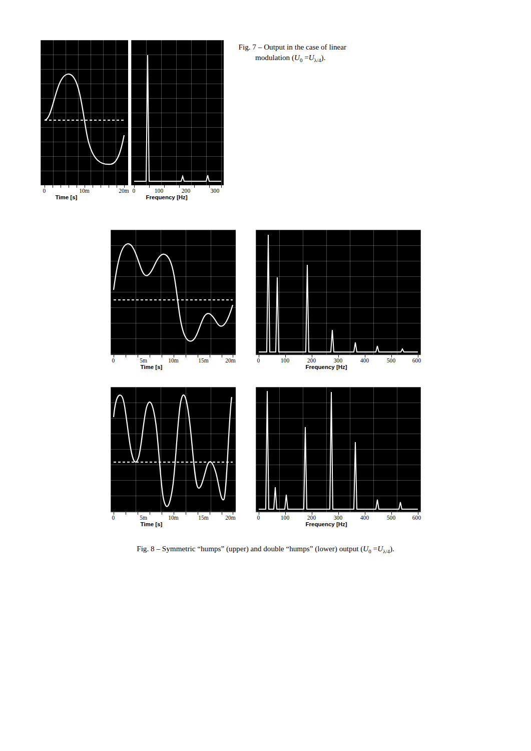0 10m 20m
Time [s]
0 100 200 300
Frequency [Hz]
Fig. 7 – Output in the case of linear modulation (U0 =Uλ/4).
0 5m 10m 15m 20m
Time [s]
0 100 200 300 400 500 600
Frequency [Hz]
0 5m 10m 15m 20m
Time [s]
0 100 200 300 400 500 600
Frequency [Hz]
Fig. 8 – Symmetric “humps” (upper) and double “humps” (lower) output (U0 =Uλ/4).